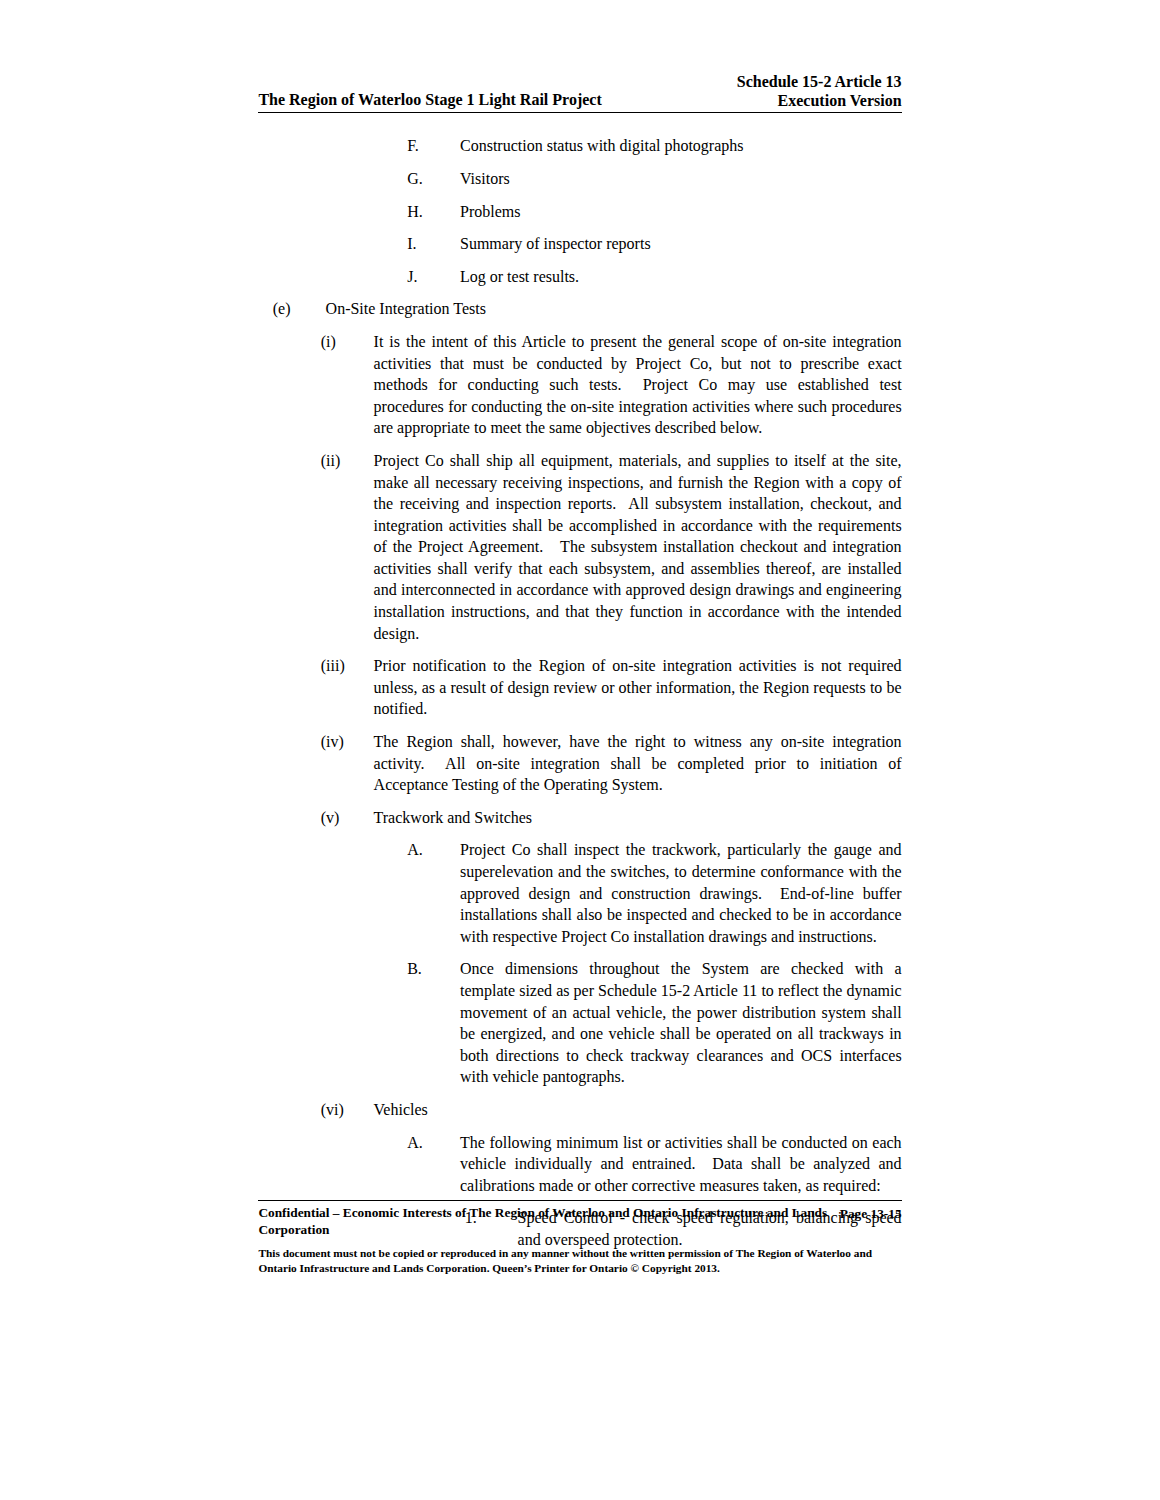The Region of Waterloo Stage 1 Light Rail Project
Schedule 15-2 Article 13
Execution Version
F.
Construction status with digital photographs
G.
Visitors
H.
Problems
I.
Summary of inspector reports
J.
Log or test results.
(e)
On-Site Integration Tests
(i)
It is the intent of this Article to present the general scope of on-site integration activities that must be conducted by Project Co, but not to prescribe exact methods for conducting such tests. Project Co may use established test procedures for conducting the on-site integration activities where such procedures are appropriate to meet the same objectives described below.
(ii)
Project Co shall ship all equipment, materials, and supplies to itself at the site, make all necessary receiving inspections, and furnish the Region with a copy of the receiving and inspection reports. All subsystem installation, checkout, and integration activities shall be accomplished in accordance with the requirements of the Project Agreement. The subsystem installation checkout and integration activities shall verify that each subsystem, and assemblies thereof, are installed and interconnected in accordance with approved design drawings and engineering installation instructions, and that they function in accordance with the intended design.
(iii)
Prior notification to the Region of on-site integration activities is not required unless, as a result of design review or other information, the Region requests to be notified.
(iv)
The Region shall, however, have the right to witness any on-site integration activity. All on-site integration shall be completed prior to initiation of Acceptance Testing of the Operating System.
(v)
Trackwork and Switches
A.
Project Co shall inspect the trackwork, particularly the gauge and superelevation and the switches, to determine conformance with the approved design and construction drawings. End-of-line buffer installations shall also be inspected and checked to be in accordance with respective Project Co installation drawings and instructions.
B.
Once dimensions throughout the System are checked with a template sized as per Schedule 15-2 Article 11 to reflect the dynamic movement of an actual vehicle, the power distribution system shall be energized, and one vehicle shall be operated on all trackways in both directions to check trackway clearances and OCS interfaces with vehicle pantographs.
(vi)
Vehicles
A.
The following minimum list or activities shall be conducted on each vehicle individually and entrained. Data shall be analyzed and calibrations made or other corrective measures taken, as required:
1.
Speed Control - check speed regulation, balancing speed and overspeed protection.
Confidential – Economic Interests of The Region of Waterloo and Ontario Infrastructure and Lands Corporation
Page 13-15
This document must not be copied or reproduced in any manner without the written permission of The Region of Waterloo and Ontario Infrastructure and Lands Corporation. Queen’s Printer for Ontario © Copyright 2013.